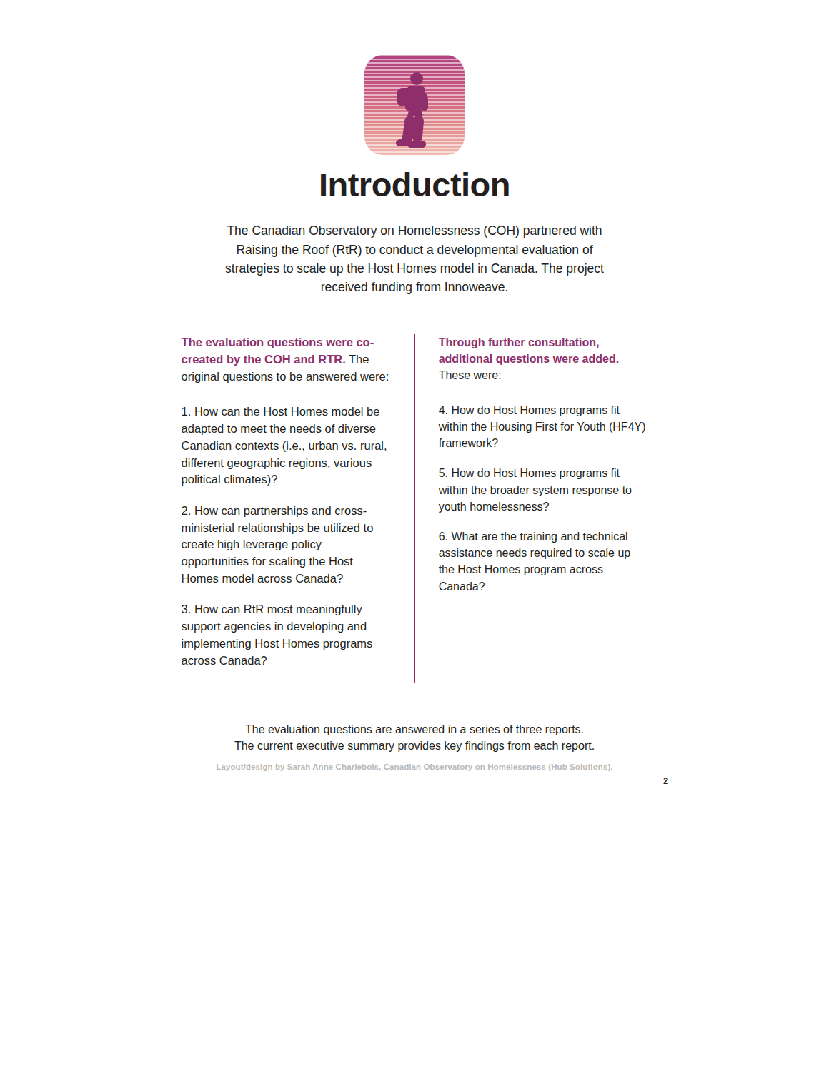Introduction
The Canadian Observatory on Homelessness (COH) partnered with Raising the Roof (RtR) to conduct a developmental evaluation of strategies to scale up the Host Homes model in Canada. The project received funding from Innoweave.
The evaluation questions were co-created by the COH and RTR. The original questions to be answered were:
1. How can the Host Homes model be adapted to meet the needs of diverse Canadian contexts (i.e., urban vs. rural, different geographic regions, various political climates)?
2. How can partnerships and cross-ministerial relationships be utilized to create high leverage policy opportunities for scaling the Host Homes model across Canada?
3. How can RtR most meaningfully support agencies in developing and implementing Host Homes programs across Canada?
Through further consultation, additional questions were added. These were:
4. How do Host Homes programs fit within the Housing First for Youth (HF4Y) framework?
5. How do Host Homes programs fit within the broader system response to youth homelessness?
6. What are the training and technical assistance needs required to scale up the Host Homes program across Canada?
The evaluation questions are answered in a series of three reports.
The current executive summary provides key findings from each report.
Layout/design by Sarah Anne Charlebois, Canadian Observatory on Homelessness (Hub Solutions).
2